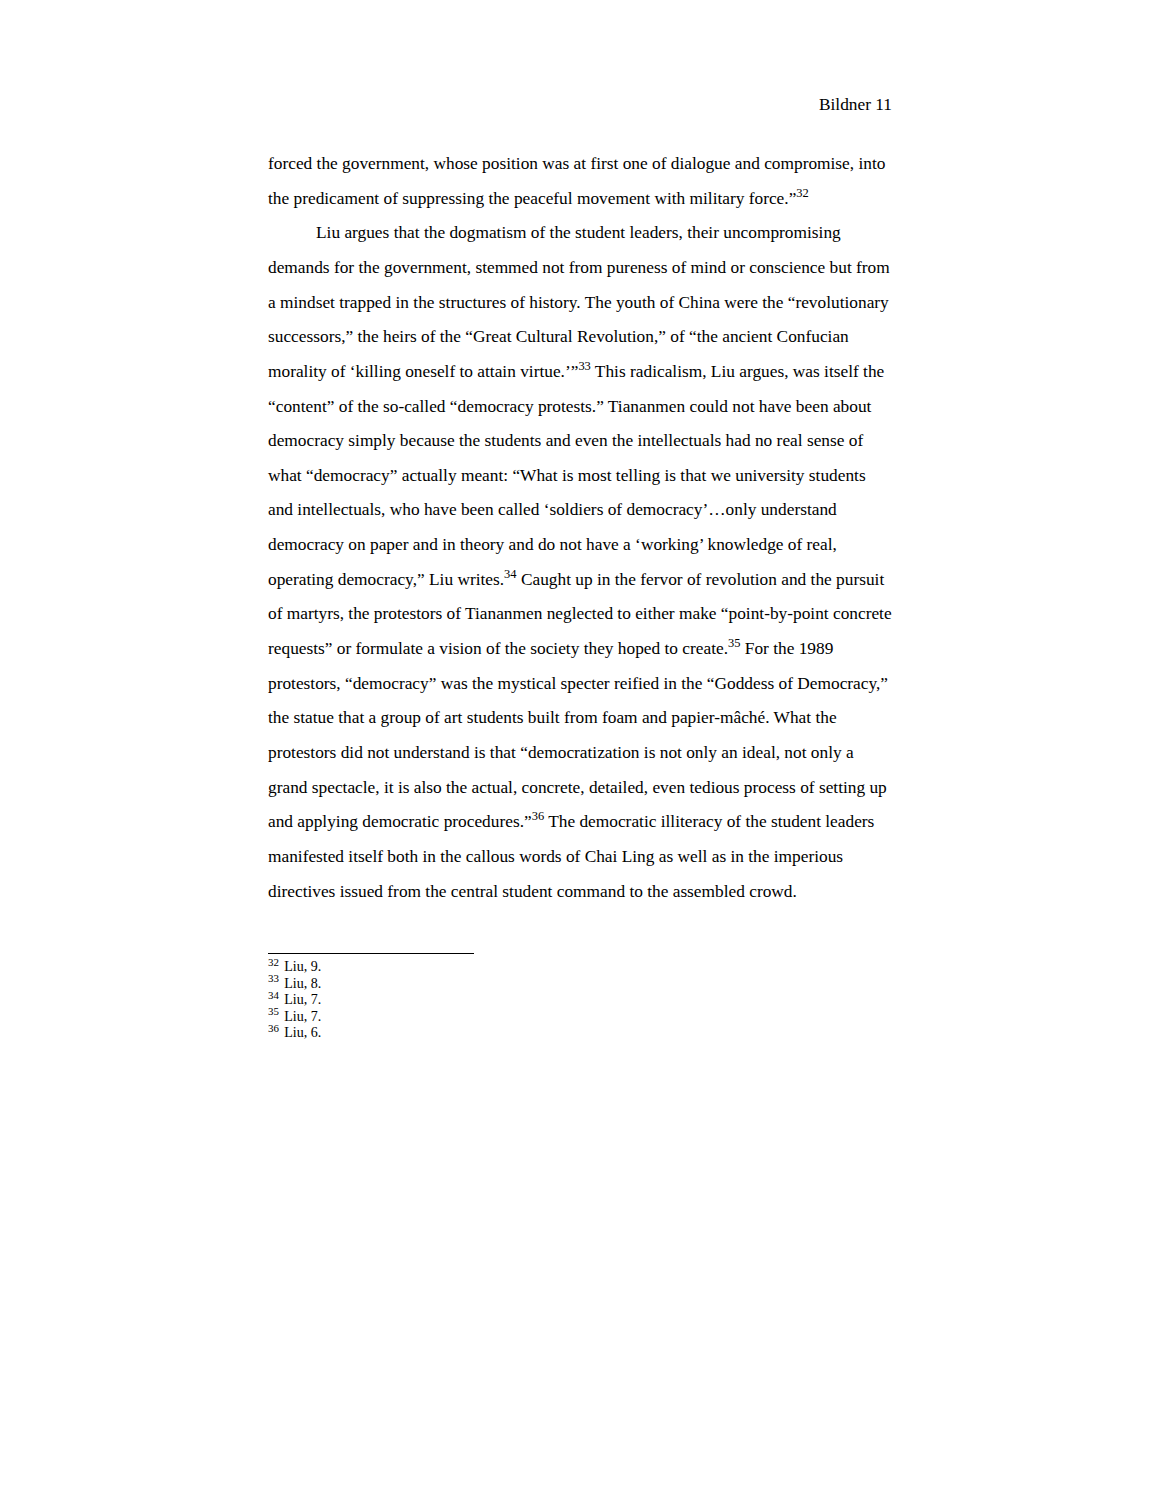Bildner 11
forced the government, whose position was at first one of dialogue and compromise, into the predicament of suppressing the peaceful movement with military force.”32
Liu argues that the dogmatism of the student leaders, their uncompromising demands for the government, stemmed not from pureness of mind or conscience but from a mindset trapped in the structures of history. The youth of China were the “revolutionary successors,” the heirs of the “Great Cultural Revolution,” of “the ancient Confucian morality of ‘killing oneself to attain virtue.’”33 This radicalism, Liu argues, was itself the “content” of the so-called “democracy protests.” Tiananmen could not have been about democracy simply because the students and even the intellectuals had no real sense of what “democracy” actually meant: “What is most telling is that we university students and intellectuals, who have been called ‘soldiers of democracy’…only understand democracy on paper and in theory and do not have a ‘working’ knowledge of real, operating democracy,” Liu writes.34 Caught up in the fervor of revolution and the pursuit of martyrs, the protestors of Tiananmen neglected to either make “point-by-point concrete requests” or formulate a vision of the society they hoped to create.35 For the 1989 protestors, “democracy” was the mystical specter reified in the “Goddess of Democracy,” the statue that a group of art students built from foam and papier-mâché. What the protestors did not understand is that “democratization is not only an ideal, not only a grand spectacle, it is also the actual, concrete, detailed, even tedious process of setting up and applying democratic procedures.”36 The democratic illiteracy of the student leaders manifested itself both in the callous words of Chai Ling as well as in the imperious directives issued from the central student command to the assembled crowd.
32 Liu, 9.
33 Liu, 8.
34 Liu, 7.
35 Liu, 7.
36 Liu, 6.